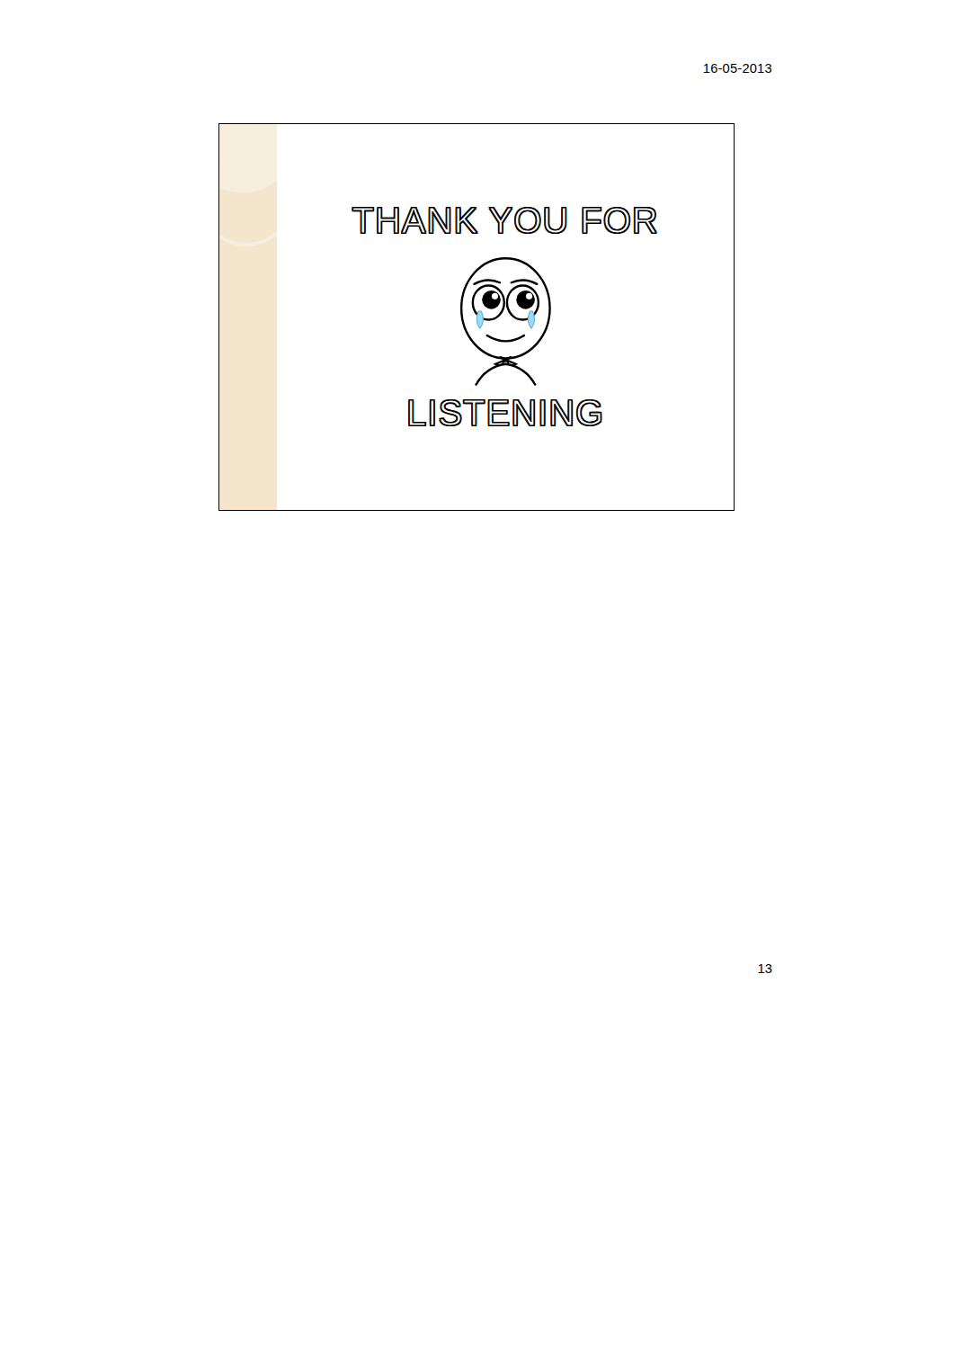16-05-2013
Thank you for
Listening
13